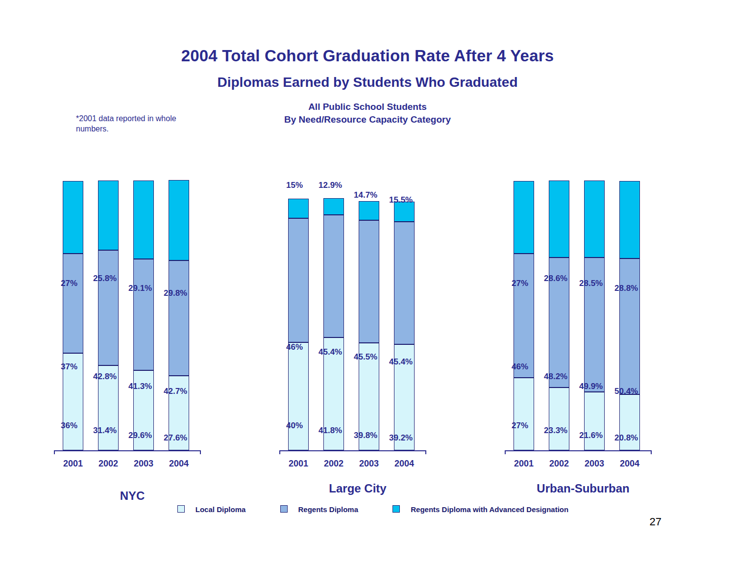2004 Total Cohort Graduation Rate After 4 Years
Diplomas Earned by Students Who Graduated
All Public School Students
By Need/Resource Capacity Category
*2001 data reported in whole numbers.
27%
37%
36%
2001
25.8%
42.8%
31.4%
2002
29.1%
41.3%
29.6%
2003
29.8%
42.7%
27.6%
2004
NYC
15%
46%
40%
2001
12.9%
45.4%
41.8%
2002
14.7%
45.5%
39.8%
2003
15.5%
45.4%
39.2%
2004
Large City
27%
46%
27%
2001
28.6%
48.2%
23.3%
2002
28.5%
49.9%
21.6%
2003
28.8%
50.4%
20.8%
2004
Urban-Suburban
Local Diploma Regents Diploma Regents Diploma with Advanced Designation
27